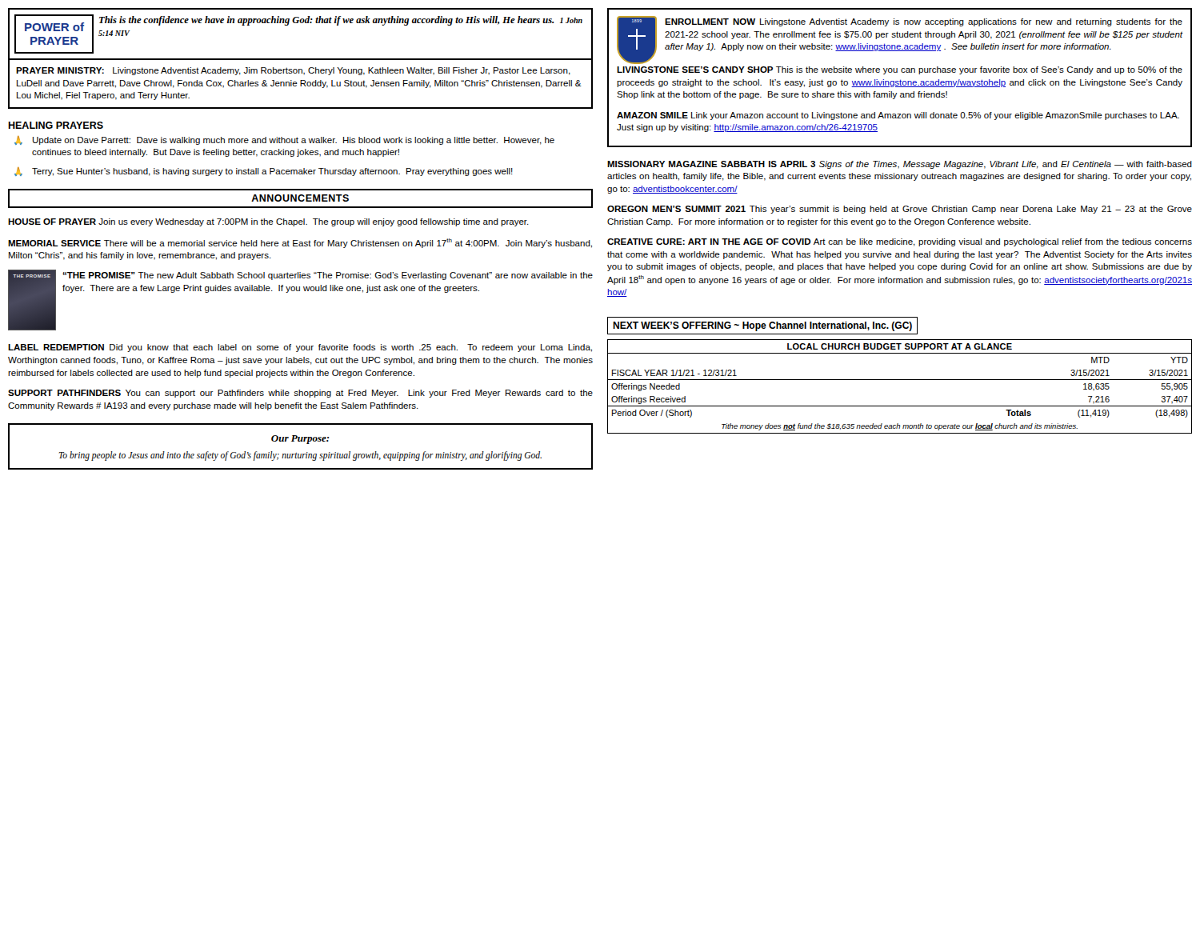POWER of
PRAYER
This is the confidence we have in approaching God: that if we ask anything according to His will, He hears us. 1 John 5:14 NIV
PRAYER MINISTRY: Livingstone Adventist Academy, Jim Robertson, Cheryl Young, Kathleen Walter, Bill Fisher Jr, Pastor Lee Larson, LuDell and Dave Parrett, Dave Chrowl, Fonda Cox, Charles & Jennie Roddy, Lu Stout, Jensen Family, Milton “Chris” Christensen, Darrell & Lou Michel, Fiel Trapero, and Terry Hunter.
HEALING PRAYERS
Update on Dave Parrett: Dave is walking much more and without a walker. His blood work is looking a little better. However, he continues to bleed internally. But Dave is feeling better, cracking jokes, and much happier!
Terry, Sue Hunter’s husband, is having surgery to install a Pacemaker Thursday afternoon. Pray everything goes well!
ANNOUNCEMENTS
HOUSE OF PRAYER Join us every Wednesday at 7:00PM in the Chapel. The group will enjoy good fellowship time and prayer.
MEMORIAL SERVICE There will be a memorial service held here at East for Mary Christensen on April 17th at 4:00PM. Join Mary’s husband, Milton “Chris”, and his family in love, remembrance, and prayers.
“THE PROMISE” The new Adult Sabbath School quarterlies “The Promise: God’s Everlasting Covenant” are now available in the foyer. There are a few Large Print guides available. If you would like one, just ask one of the greeters.
LABEL REDEMPTION Did you know that each label on some of your favorite foods is worth .25 each. To redeem your Loma Linda, Worthington canned foods, Tuno, or Kaffree Roma – just save your labels, cut out the UPC symbol, and bring them to the church. The monies reimbursed for labels collected are used to help fund special projects within the Oregon Conference.
SUPPORT PATHFINDERS You can support our Pathfinders while shopping at Fred Meyer. Link your Fred Meyer Rewards card to the Community Rewards # IA193 and every purchase made will help benefit the East Salem Pathfinders.
Our Purpose: To bring people to Jesus and into the safety of God’s family; nurturing spiritual growth, equipping for ministry, and glorifying God.
ENROLLMENT NOW Livingstone Adventist Academy is now accepting applications for new and returning students for the 2021-22 school year. The enrollment fee is $75.00 per student through April 30, 2021 (enrollment fee will be $125 per student after May 1). Apply now on their website: www.livingstone.academy . See bulletin insert for more information.
LIVINGSTONE SEE’S CANDY SHOP This is the website where you can purchase your favorite box of See’s Candy and up to 50% of the proceeds go straight to the school. It’s easy, just go to www.livingstone.academy/waystohelp and click on the Livingstone See’s Candy Shop link at the bottom of the page. Be sure to share this with family and friends!
AMAZON SMILE Link your Amazon account to Livingstone and Amazon will donate 0.5% of your eligible AmazonSmile purchases to LAA. Just sign up by visiting: http://smile.amazon.com/ch/26-4219705
MISSIONARY MAGAZINE SABBATH IS APRIL 3 Signs of the Times, Message Magazine, Vibrant Life, and El Centinela — with faith-based articles on health, family life, the Bible, and current events these missionary outreach magazines are designed for sharing. To order your copy, go to: adventistbookcenter.com/
OREGON MEN’S SUMMIT 2021 This year’s summit is being held at Grove Christian Camp near Dorena Lake May 21 – 23 at the Grove Christian Camp. For more information or to register for this event go to the Oregon Conference website.
CREATIVE CURE: ART IN THE AGE OF COVID Art can be like medicine, providing visual and psychological relief from the tedious concerns that come with a worldwide pandemic. What has helped you survive and heal during the last year? The Adventist Society for the Arts invites you to submit images of objects, people, and places that have helped you cope during Covid for an online art show. Submissions are due by April 18th and open to anyone 16 years of age or older. For more information and submission rules, go to: adventistsocietyforthearts.org/2021show/
NEXT WEEK’S OFFERING ~ Hope Channel International, Inc. (GC)
| LOCAL CHURCH BUDGET SUPPORT AT A GLANCE |
| --- |
| | | MTD | YTD |
| FISCAL YEAR 1/1/21 - 12/31/21 | | 3/15/2021 | 3/15/2021 |
| Offerings Needed | | 18,635 | 55,905 |
| Offerings Received | | 7,216 | 37,407 |
| Period Over / (Short) | Totals | (11,419) | (18,498) |
Tithe money does not fund the $18,635 needed each month to operate our local church and its ministries.